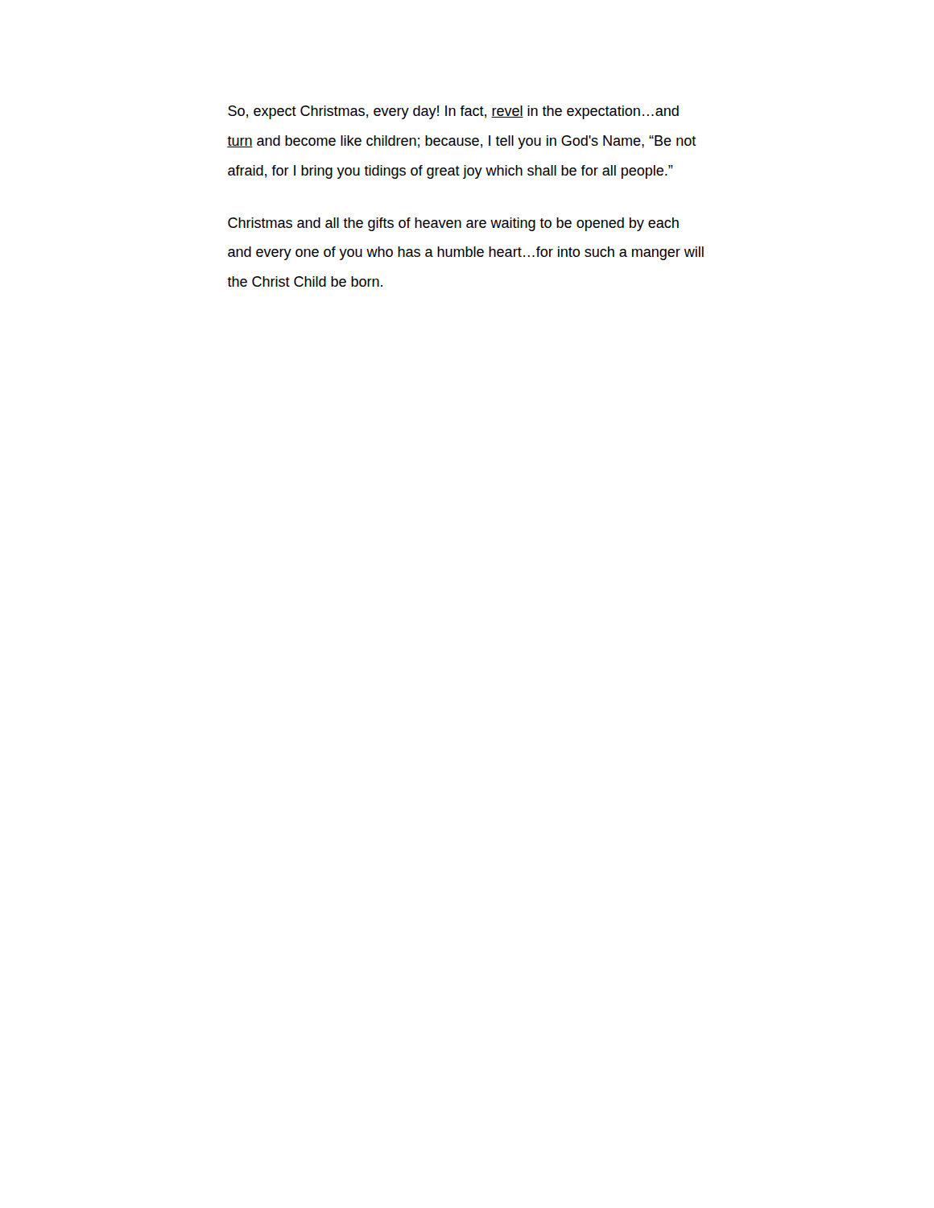So, expect Christmas, every day! In fact, revel in the expectation…and turn and become like children; because, I tell you in God's Name, “Be not afraid, for I bring you tidings of great joy which shall be for all people.”
Christmas and all the gifts of heaven are waiting to be opened by each and every one of you who has a humble heart…for into such a manger will the Christ Child be born.